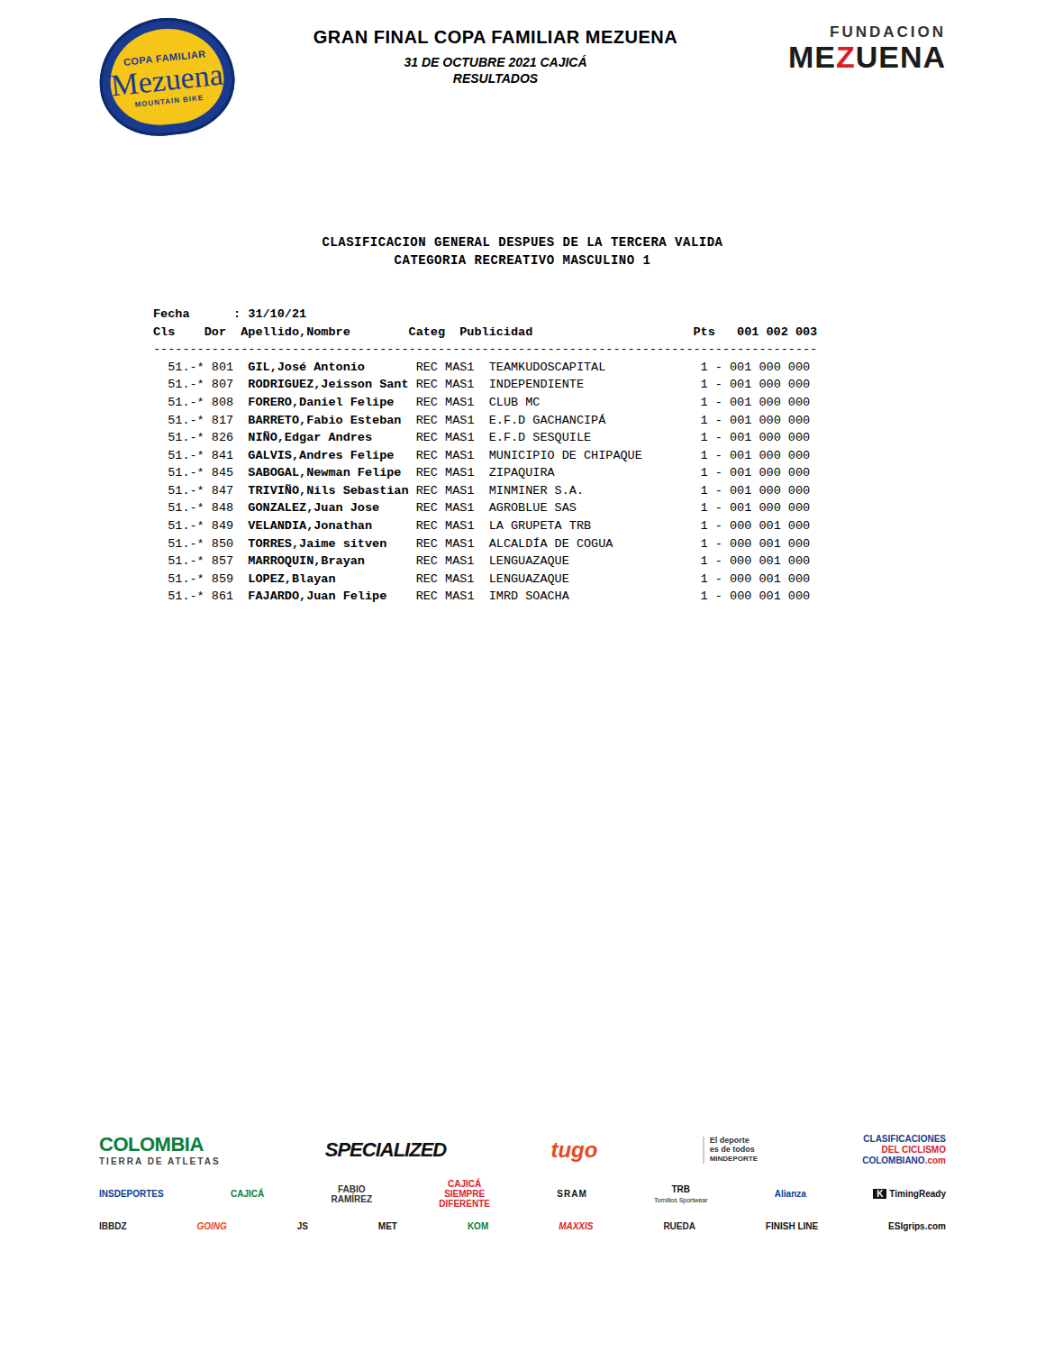COPA FAMILIAR
Mezuena
MOUNTAIN BIKE
GRAN FINAL COPA FAMILIAR MEZUENA
31 DE OCTUBRE 2021 CAJICÁ
RESULTADOS
FUNDACION
ME ZUENA
CLASIFICACION GENERAL DESPUES DE LA TERCERA VALIDA
CATEGORIA RECREATIVO MASCULINO 1
Fecha      : 31/10/21
Cls    Dor  Apellido,Nombre        Categ  Publicidad                      Pts   001 002 003
-------------------------------------------------------------------------------------------
  51.-* 801  GIL,José Antonio       REC MAS1  TEAMKUDOSCAPITAL             1 - 001 000 000
  51.-* 807  RODRIGUEZ,Jeisson Sant REC MAS1  INDEPENDIENTE                1 - 001 000 000
  51.-* 808  FORERO,Daniel Felipe   REC MAS1  CLUB MC                      1 - 001 000 000
  51.-* 817  BARRETO,Fabio Esteban  REC MAS1  E.F.D GACHANCIPÁ             1 - 001 000 000
  51.-* 826  NIÑO,Edgar Andres      REC MAS1  E.F.D SESQUILE               1 - 001 000 000
  51.-* 841  GALVIS,Andres Felipe   REC MAS1  MUNICIPIO DE CHIPAQUE        1 - 001 000 000
  51.-* 845  SABOGAL,Newman Felipe  REC MAS1  ZIPAQUIRA                    1 - 001 000 000
  51.-* 847  TRIVIÑO,Nils Sebastian REC MAS1  MINMINER S.A.                1 - 001 000 000
  51.-* 848  GONZALEZ,Juan Jose     REC MAS1  AGROBLUE SAS                 1 - 001 000 000
  51.-* 849  VELANDIA,Jonathan      REC MAS1  LA GRUPETA TRB               1 - 000 001 000
  51.-* 850  TORRES,Jaime sitven    REC MAS1  ALCALDÍA DE COGUA            1 - 000 001 000
  51.-* 857  MARROQUIN,Brayan       REC MAS1  LENGUAZAQUE                  1 - 000 001 000
  51.-* 859  LOPEZ,Blayan           REC MAS1  LENGUAZAQUE                  1 - 000 001 000
  51.-* 861  FAJARDO,Juan Felipe    REC MAS1  IMRD SOACHA                  1 - 000 001 000
COLOMBIA
TIERRA DE ATLETAS
SPECIALIZED
tugo
El deporte
es de todos
MINDEPORTE
CLASIFICACIONES
DEL CICLISMO
COLOMBIANO.com
INSDEPORTES
CAJICÁ
FABIO
RAMÍREZ
CAJICÁ
SIEMPRE
DIFERENTE
SRAM
TRB
Tornillos Sportwear
Alianza
KTimingReady
IBBDZ
GOING
JS
MET
KOM
MAXXIS
RUEDA
FINISH LINE
ESIgrips.com